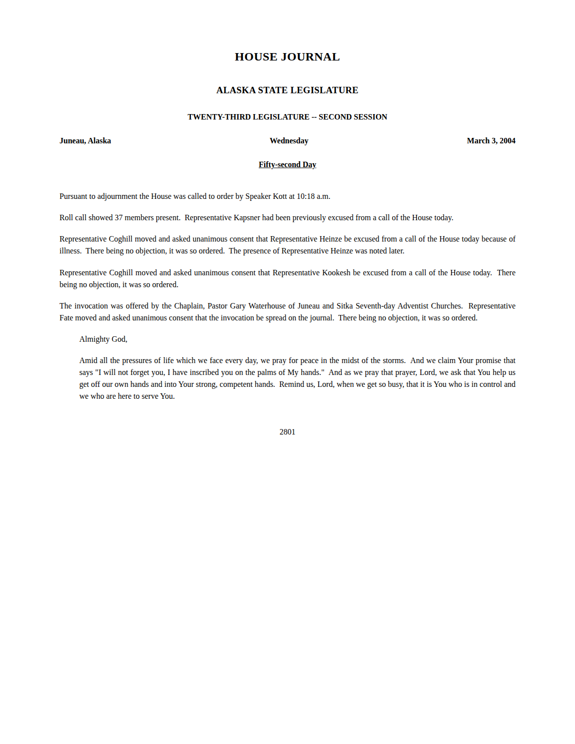HOUSE JOURNAL
ALASKA STATE LEGISLATURE
TWENTY-THIRD LEGISLATURE -- SECOND SESSION
Juneau, Alaska Wednesday March 3, 2004
Fifty-second Day
Pursuant to adjournment the House was called to order by Speaker Kott at 10:18 a.m.
Roll call showed 37 members present. Representative Kapsner had been previously excused from a call of the House today.
Representative Coghill moved and asked unanimous consent that Representative Heinze be excused from a call of the House today because of illness. There being no objection, it was so ordered. The presence of Representative Heinze was noted later.
Representative Coghill moved and asked unanimous consent that Representative Kookesh be excused from a call of the House today. There being no objection, it was so ordered.
The invocation was offered by the Chaplain, Pastor Gary Waterhouse of Juneau and Sitka Seventh-day Adventist Churches. Representative Fate moved and asked unanimous consent that the invocation be spread on the journal. There being no objection, it was so ordered.
Almighty God,
Amid all the pressures of life which we face every day, we pray for peace in the midst of the storms. And we claim Your promise that says "I will not forget you, I have inscribed you on the palms of My hands." And as we pray that prayer, Lord, we ask that You help us get off our own hands and into Your strong, competent hands. Remind us, Lord, when we get so busy, that it is You who is in control and we who are here to serve You.
2801